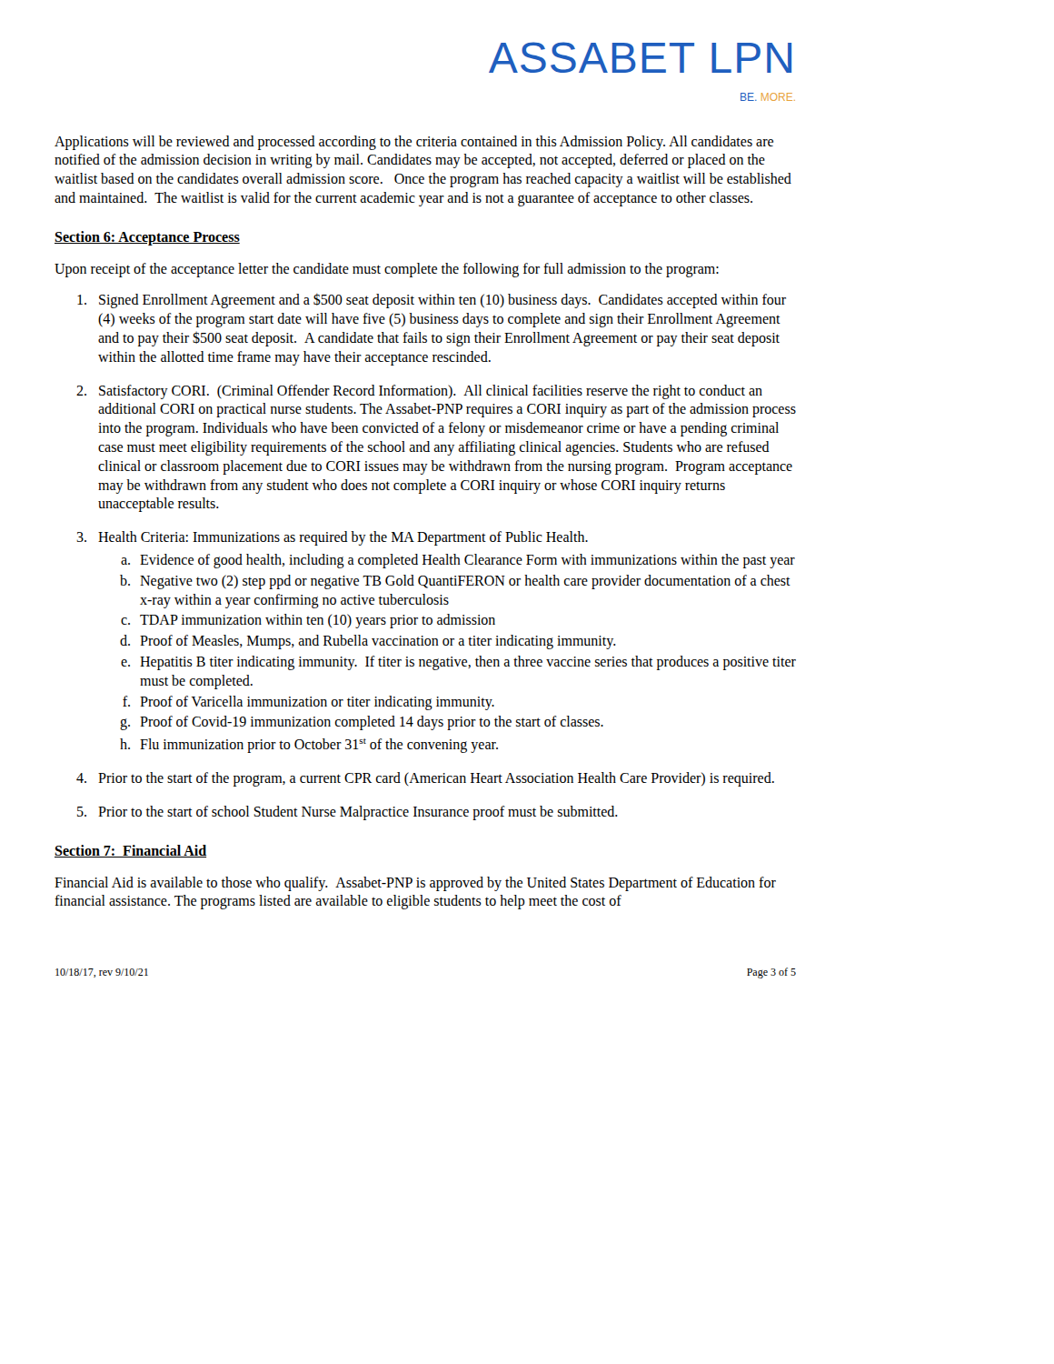ASSABET LPN
BE. MORE.
Applications will be reviewed and processed according to the criteria contained in this Admission Policy. All candidates are notified of the admission decision in writing by mail. Candidates may be accepted, not accepted, deferred or placed on the waitlist based on the candidates overall admission score. Once the program has reached capacity a waitlist will be established and maintained. The waitlist is valid for the current academic year and is not a guarantee of acceptance to other classes.
Section 6: Acceptance Process
Upon receipt of the acceptance letter the candidate must complete the following for full admission to the program:
Signed Enrollment Agreement and a $500 seat deposit within ten (10) business days. Candidates accepted within four (4) weeks of the program start date will have five (5) business days to complete and sign their Enrollment Agreement and to pay their $500 seat deposit. A candidate that fails to sign their Enrollment Agreement or pay their seat deposit within the allotted time frame may have their acceptance rescinded.
Satisfactory CORI. (Criminal Offender Record Information). All clinical facilities reserve the right to conduct an additional CORI on practical nurse students. The Assabet-PNP requires a CORI inquiry as part of the admission process into the program. Individuals who have been convicted of a felony or misdemeanor crime or have a pending criminal case must meet eligibility requirements of the school and any affiliating clinical agencies. Students who are refused clinical or classroom placement due to CORI issues may be withdrawn from the nursing program. Program acceptance may be withdrawn from any student who does not complete a CORI inquiry or whose CORI inquiry returns unacceptable results.
Health Criteria: Immunizations as required by the MA Department of Public Health.
Evidence of good health, including a completed Health Clearance Form with immunizations within the past year
Negative two (2) step ppd or negative TB Gold QuantiFERON or health care provider documentation of a chest x-ray within a year confirming no active tuberculosis
TDAP immunization within ten (10) years prior to admission
Proof of Measles, Mumps, and Rubella vaccination or a titer indicating immunity.
Hepatitis B titer indicating immunity. If titer is negative, then a three vaccine series that produces a positive titer must be completed.
Proof of Varicella immunization or titer indicating immunity.
Proof of Covid-19 immunization completed 14 days prior to the start of classes.
Flu immunization prior to October 31st of the convening year.
Prior to the start of the program, a current CPR card (American Heart Association Health Care Provider) is required.
Prior to the start of school Student Nurse Malpractice Insurance proof must be submitted.
Section 7: Financial Aid
Financial Aid is available to those who qualify. Assabet-PNP is approved by the United States Department of Education for financial assistance. The programs listed are available to eligible students to help meet the cost of
10/18/17, rev 9/10/21 Page 3 of 5